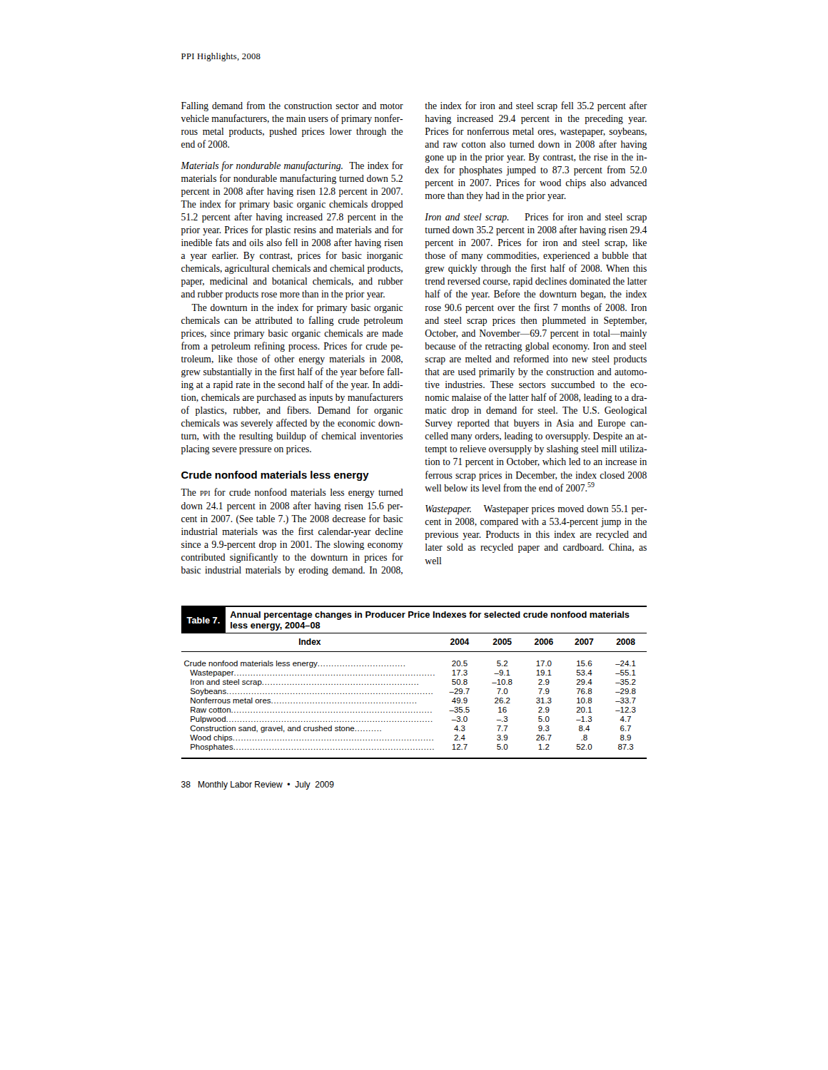PPI Highlights, 2008
Falling demand from the construction sector and motor vehicle manufacturers, the main users of primary nonferrous metal products, pushed prices lower through the end of 2008.
Materials for nondurable manufacturing. The index for materials for nondurable manufacturing turned down 5.2 percent in 2008 after having risen 12.8 percent in 2007. The index for primary basic organic chemicals dropped 51.2 percent after having increased 27.8 percent in the prior year. Prices for plastic resins and materials and for inedible fats and oils also fell in 2008 after having risen a year earlier. By contrast, prices for basic inorganic chemicals, agricultural chemicals and chemical products, paper, medicinal and botanical chemicals, and rubber and rubber products rose more than in the prior year.
The downturn in the index for primary basic organic chemicals can be attributed to falling crude petroleum prices, since primary basic organic chemicals are made from a petroleum refining process. Prices for crude petroleum, like those of other energy materials in 2008, grew substantially in the first half of the year before falling at a rapid rate in the second half of the year. In addition, chemicals are purchased as inputs by manufacturers of plastics, rubber, and fibers. Demand for organic chemicals was severely affected by the economic downturn, with the resulting buildup of chemical inventories placing severe pressure on prices.
Crude nonfood materials less energy
The ppi for crude nonfood materials less energy turned down 24.1 percent in 2008 after having risen 15.6 percent in 2007. (See table 7.) The 2008 decrease for basic industrial materials was the first calendar-year decline since a 9.9-percent drop in 2001. The slowing economy contributed significantly to the downturn in prices for basic industrial materials by eroding demand. In 2008, the index for iron and steel scrap fell 35.2 percent after having increased 29.4 percent in the preceding year. Prices for nonferrous metal ores, wastepaper, soybeans, and raw cotton also turned down in 2008 after having gone up in the prior year. By contrast, the rise in the index for phosphates jumped to 87.3 percent from 52.0 percent in 2007. Prices for wood chips also advanced more than they had in the prior year.
Iron and steel scrap. Prices for iron and steel scrap turned down 35.2 percent in 2008 after having risen 29.4 percent in 2007. Prices for iron and steel scrap, like those of many commodities, experienced a bubble that grew quickly through the first half of 2008. When this trend reversed course, rapid declines dominated the latter half of the year. Before the downturn began, the index rose 90.6 percent over the first 7 months of 2008. Iron and steel scrap prices then plummeted in September, October, and November—69.7 percent in total—mainly because of the retracting global economy. Iron and steel scrap are melted and reformed into new steel products that are used primarily by the construction and automotive industries. These sectors succumbed to the economic malaise of the latter half of 2008, leading to a dramatic drop in demand for steel. The U.S. Geological Survey reported that buyers in Asia and Europe cancelled many orders, leading to oversupply. Despite an attempt to relieve oversupply by slashing steel mill utilization to 71 percent in October, which led to an increase in ferrous scrap prices in December, the index closed 2008 well below its level from the end of 2007.59
Wastepaper. Wastepaper prices moved down 55.1 percent in 2008, compared with a 53.4-percent jump in the previous year. Products in this index are recycled and later sold as recycled paper and cardboard. China, as well
Table 7.
Annual percentage changes in Producer Price Indexes for selected crude nonfood materials less energy, 2004–08
| Index | 2004 | 2005 | 2006 | 2007 | 2008 |
| --- | --- | --- | --- | --- | --- |
| Crude nonfood materials less energy ................................ | 20.5 | 5.2 | 17.0 | 15.6 | –24.1 |
| Wastepaper ......................................................................... | 17.3 | –9.1 | 19.1 | 53.4 | –55.1 |
| Iron and steel scrap ......................................................... | 50.8 | –10.8 | 2.9 | 29.4 | –35.2 |
| Soybeans ........................................................................... | –29.7 | 7.0 | 7.9 | 76.8 | –29.8 |
| Nonferrous metal ores ..................................................... | 49.9 | 26.2 | 31.3 | 10.8 | –33.7 |
| Raw cotton ......................................................................... | –35.5 | 16 | 2.9 | 20.1 | –12.3 |
| Pulpwood ........................................................................... | –3.0 | –.3 | 5.0 | –1.3 | 4.7 |
| Construction sand, gravel, and crushed stone .......... | 4.3 | 7.7 | 9.3 | 8.4 | 6.7 |
| Wood chips ......................................................................... | 2.4 | 3.9 | 26.7 | .8 | 8.9 |
| Phosphates ......................................................................... | 12.7 | 5.0 | 1.2 | 52.0 | 87.3 |
38 Monthly Labor Review • July 2009